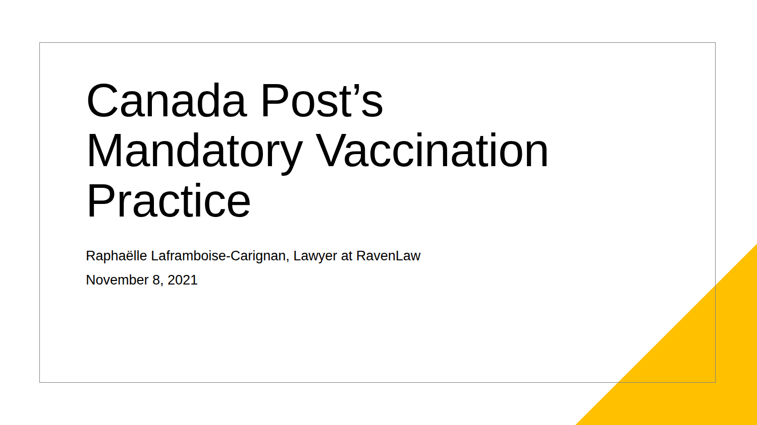Canada Post’s Mandatory Vaccination Practice
Raphaëlle Laframboise-Carignan, Lawyer at RavenLaw
November 8, 2021